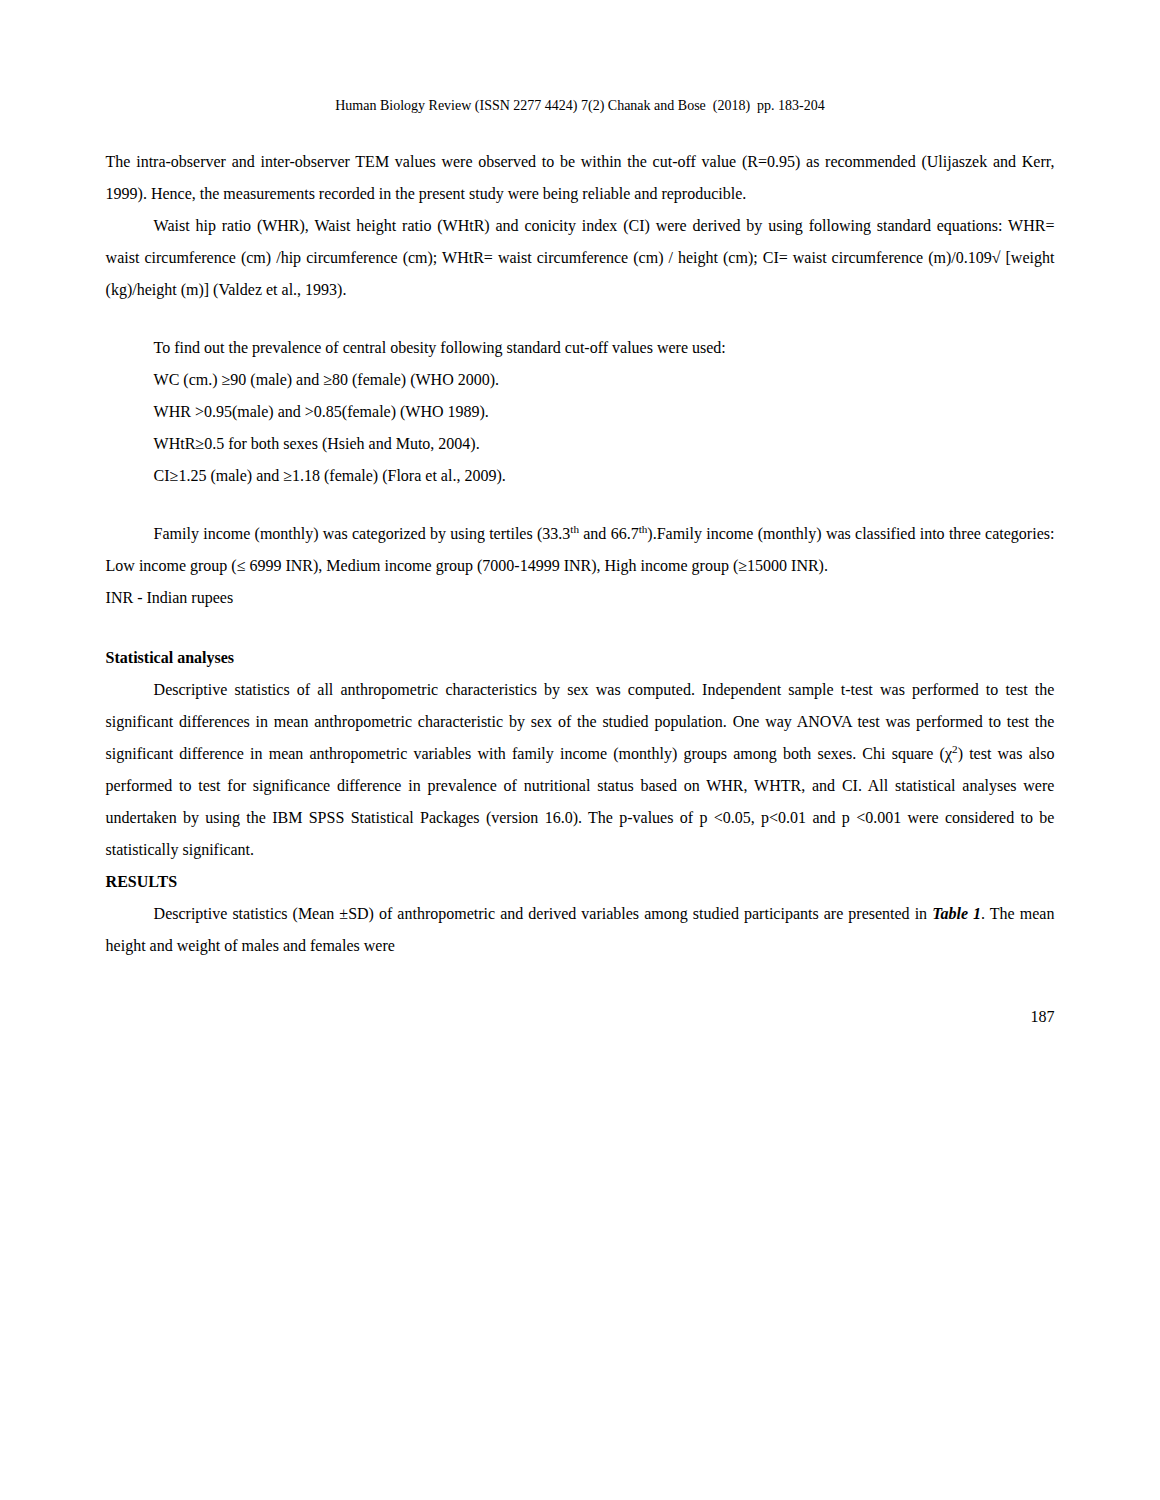Human Biology Review (ISSN 2277 4424) 7(2) Chanak and Bose (2018) pp. 183-204
The intra-observer and inter-observer TEM values were observed to be within the cut-off value (R=0.95) as recommended (Ulijaszek and Kerr, 1999). Hence, the measurements recorded in the present study were being reliable and reproducible.
Waist hip ratio (WHR), Waist height ratio (WHtR) and conicity index (CI) were derived by using following standard equations: WHR= waist circumference (cm) /hip circumference (cm); WHtR= waist circumference (cm) / height (cm); CI= waist circumference (m)/0.109√ [weight (kg)/height (m)] (Valdez et al., 1993).
To find out the prevalence of central obesity following standard cut-off values were used:
WC (cm.) ≥90 (male) and ≥80 (female) (WHO 2000).
WHR >0.95(male) and >0.85(female) (WHO 1989).
WHtR≥0.5 for both sexes (Hsieh and Muto, 2004).
CI≥1.25 (male) and ≥1.18 (female) (Flora et al., 2009).
Family income (monthly) was categorized by using tertiles (33.3th and 66.7th).Family income (monthly) was classified into three categories: Low income group (≤ 6999 INR), Medium income group (7000-14999 INR), High income group (≥15000 INR).
INR - Indian rupees
Statistical analyses
Descriptive statistics of all anthropometric characteristics by sex was computed. Independent sample t-test was performed to test the significant differences in mean anthropometric characteristic by sex of the studied population. One way ANOVA test was performed to test the significant difference in mean anthropometric variables with family income (monthly) groups among both sexes. Chi square (χ2) test was also performed to test for significance difference in prevalence of nutritional status based on WHR, WHTR, and CI. All statistical analyses were undertaken by using the IBM SPSS Statistical Packages (version 16.0). The p-values of p <0.05, p<0.01 and p <0.001 were considered to be statistically significant.
RESULTS
Descriptive statistics (Mean ±SD) of anthropometric and derived variables among studied participants are presented in Table 1. The mean height and weight of males and females were
187